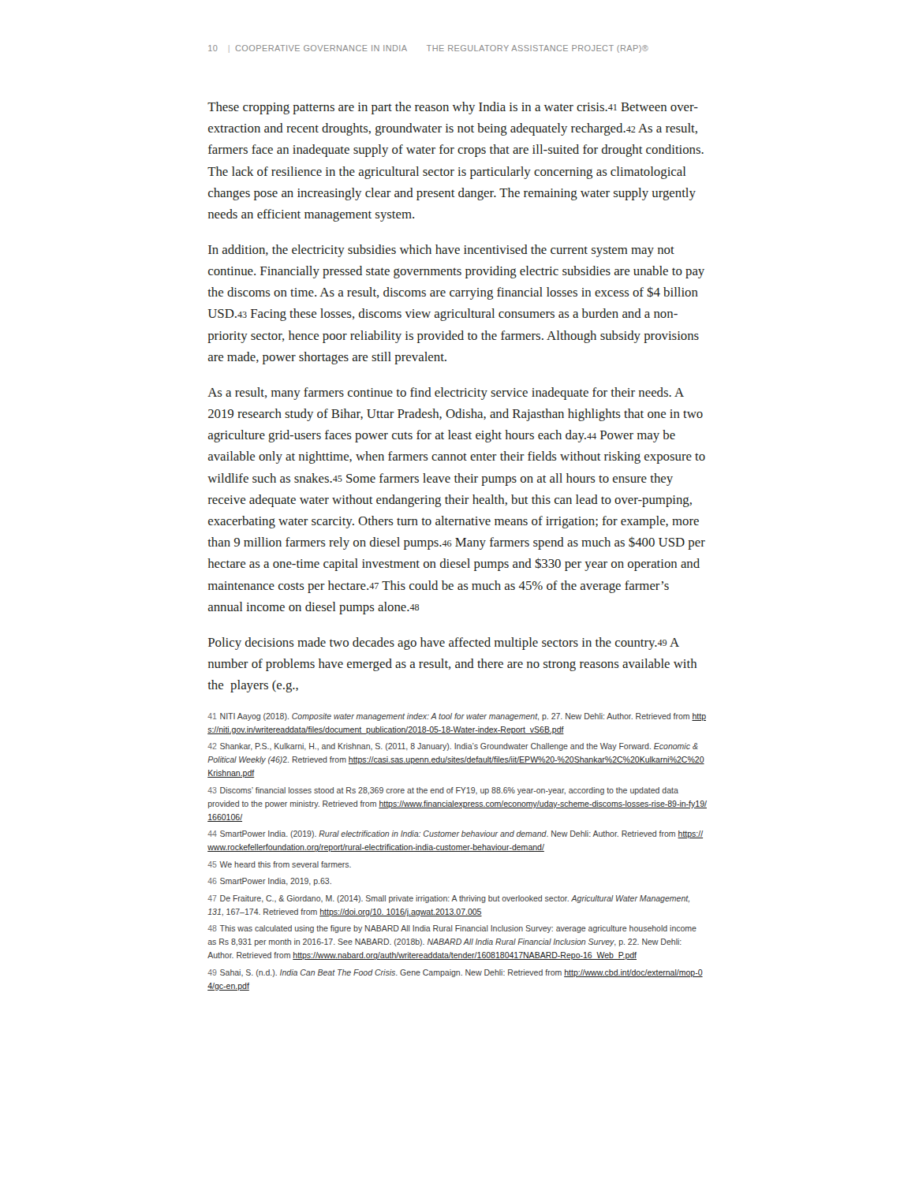10|COOPERATIVE GOVERNANCE IN INDIATHE REGULATORY ASSISTANCE PROJECT (RAP)®
These cropping patterns are in part the reason why India is in a water crisis.41 Between over-extraction and recent droughts, groundwater is not being adequately recharged.42 As a result, farmers face an inadequate supply of water for crops that are ill-suited for drought conditions. The lack of resilience in the agricultural sector is particularly concerning as climatological changes pose an increasingly clear and present danger. The remaining water supply urgently needs an efficient management system.
In addition, the electricity subsidies which have incentivised the current system may not continue. Financially pressed state governments providing electric subsidies are unable to pay the discoms on time. As a result, discoms are carrying financial losses in excess of $4 billion USD.43 Facing these losses, discoms view agricultural consumers as a burden and a non-priority sector, hence poor reliability is provided to the farmers. Although subsidy provisions are made, power shortages are still prevalent.
As a result, many farmers continue to find electricity service inadequate for their needs. A 2019 research study of Bihar, Uttar Pradesh, Odisha, and Rajasthan highlights that one in two agriculture grid-users faces power cuts for at least eight hours each day.44 Power may be available only at nighttime, when farmers cannot enter their fields without risking exposure to wildlife such as snakes.45 Some farmers leave their pumps on at all hours to ensure they receive adequate water without endangering their health, but this can lead to over-pumping, exacerbating water scarcity. Others turn to alternative means of irrigation; for example, more than 9 million farmers rely on diesel pumps.46 Many farmers spend as much as $400 USD per hectare as a one-time capital investment on diesel pumps and $330 per year on operation and maintenance costs per hectare.47 This could be as much as 45% of the average farmer’s annual income on diesel pumps alone.48
Policy decisions made two decades ago have affected multiple sectors in the country.49 A number of problems have emerged as a result, and there are no strong reasons available with the players (e.g.,
41 NITI Aayog (2018). Composite water management index: A tool for water management, p. 27. New Dehli: Author. Retrieved from https://niti.gov.in/writereaddata/files/document_publication/2018-05-18-Water-index-Report_vS6B.pdf
42 Shankar, P.S., Kulkarni, H., and Krishnan, S. (2011, 8 January). India’s Groundwater Challenge and the Way Forward. Economic & Political Weekly (46) 2. Retrieved from https://casi.sas.upenn.edu/sites/default/files/iit/EPW%20-%20Shankar%2C%20Kulkarni%2C%20Krishnan.pdf
43 Discoms’ financial losses stood at Rs 28,369 crore at the end of FY19, up 88.6% year-on-year, according to the updated data provided to the power ministry. Retrieved from https://www.financialexpress.com/economy/uday-scheme-discoms-losses-rise-89-in-fy19/1660106/
44 SmartPower India. (2019). Rural electrification in India: Customer behaviour and demand. New Dehli: Author. Retrieved from https://www.rockefellerfoundation.org/report/rural-electrification-india-customer-behaviour-demand/
45 We heard this from several farmers.
46 SmartPower India, 2019, p.63.
47 De Fraiture, C., & Giordano, M. (2014). Small private irrigation: A thriving but overlooked sector. Agricultural Water Management, 131, 167–174. Retrieved from https://doi.org/10. 1016/j.agwat.2013.07.005
48 This was calculated using the figure by NABARD All India Rural Financial Inclusion Survey: average agriculture household income as Rs 8,931 per month in 2016-17. See NABARD. (2018b). NABARD All India Rural Financial Inclusion Survey, p. 22. New Dehli: Author. Retrieved from https://www.nabard.org/auth/writereaddata/tender/1608180417NABARD-Repo-16_Web_P.pdf
49 Sahai, S. (n.d.). India Can Beat The Food Crisis. Gene Campaign. New Dehli: Retrieved from http://www.cbd.int/doc/external/mop-04/gc-en.pdf